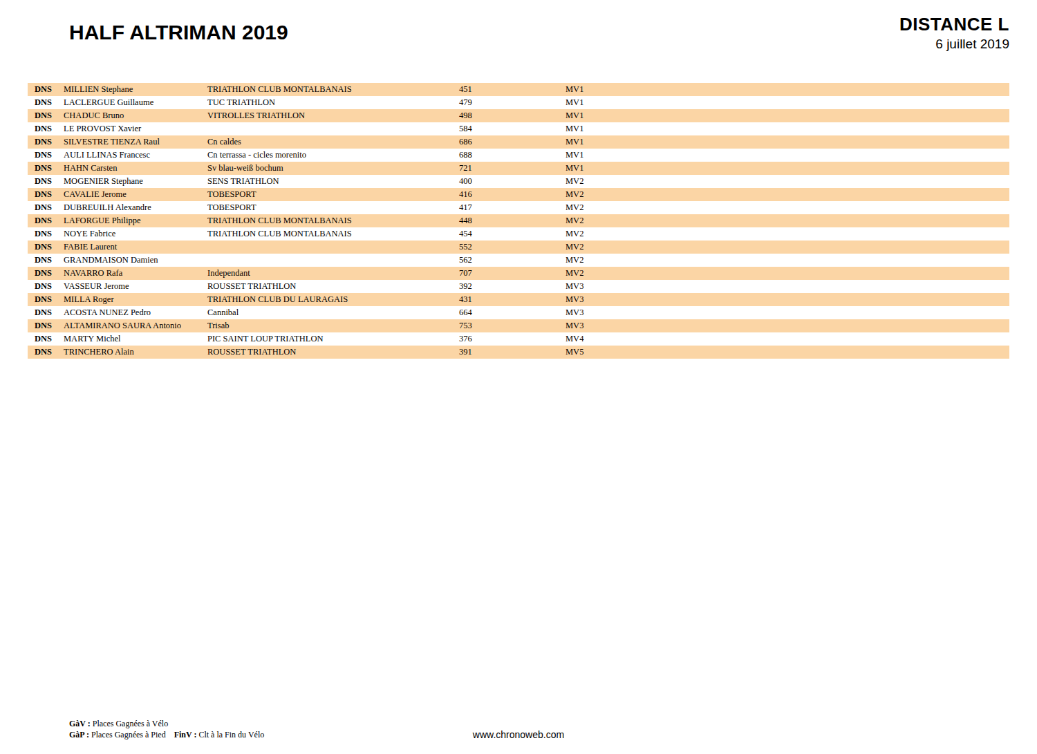HALF ALTRIMAN 2019
DISTANCE L
6 juillet 2019
| DNS | MILLIEN Stephane | TRIATHLON CLUB MONTALBANAIS | 451 | MV1 | |
| DNS | LACLERGUE Guillaume | TUC TRIATHLON | 479 | MV1 | |
| DNS | CHADUC Bruno | VITROLLES TRIATHLON | 498 | MV1 | |
| DNS | LE PROVOST Xavier | | 584 | MV1 | |
| DNS | SILVESTRE TIENZA Raul | Cn caldes | 686 | MV1 | |
| DNS | AULI LLINAS Francesc | Cn terrassa - cicles morenito | 688 | MV1 | |
| DNS | HAHN Carsten | Sv blau-weiß bochum | 721 | MV1 | |
| DNS | MOGENIER Stephane | SENS TRIATHLON | 400 | MV2 | |
| DNS | CAVALIE Jerome | TOBESPORT | 416 | MV2 | |
| DNS | DUBREUILH Alexandre | TOBESPORT | 417 | MV2 | |
| DNS | LAFORGUE Philippe | TRIATHLON CLUB MONTALBANAIS | 448 | MV2 | |
| DNS | NOYE Fabrice | TRIATHLON CLUB MONTALBANAIS | 454 | MV2 | |
| DNS | FABIE Laurent | | 552 | MV2 | |
| DNS | GRANDMAISON Damien | | 562 | MV2 | |
| DNS | NAVARRO Rafa | Independant | 707 | MV2 | |
| DNS | VASSEUR Jerome | ROUSSET TRIATHLON | 392 | MV3 | |
| DNS | MILLA Roger | TRIATHLON CLUB DU LAURAGAIS | 431 | MV3 | |
| DNS | ACOSTA NUNEZ Pedro | Cannibal | 664 | MV3 | |
| DNS | ALTAMIRANO SAURA Antonio | Trisab | 753 | MV3 | |
| DNS | MARTY Michel | PIC SAINT LOUP TRIATHLON | 376 | MV4 | |
| DNS | TRINCHERO Alain | ROUSSET TRIATHLON | 391 | MV5 | |
GàV : Places Gagnées à Vélo
GàP : Places Gagnées à Pied FinV : Clt à la Fin du Vélo
www.chronoweb.com